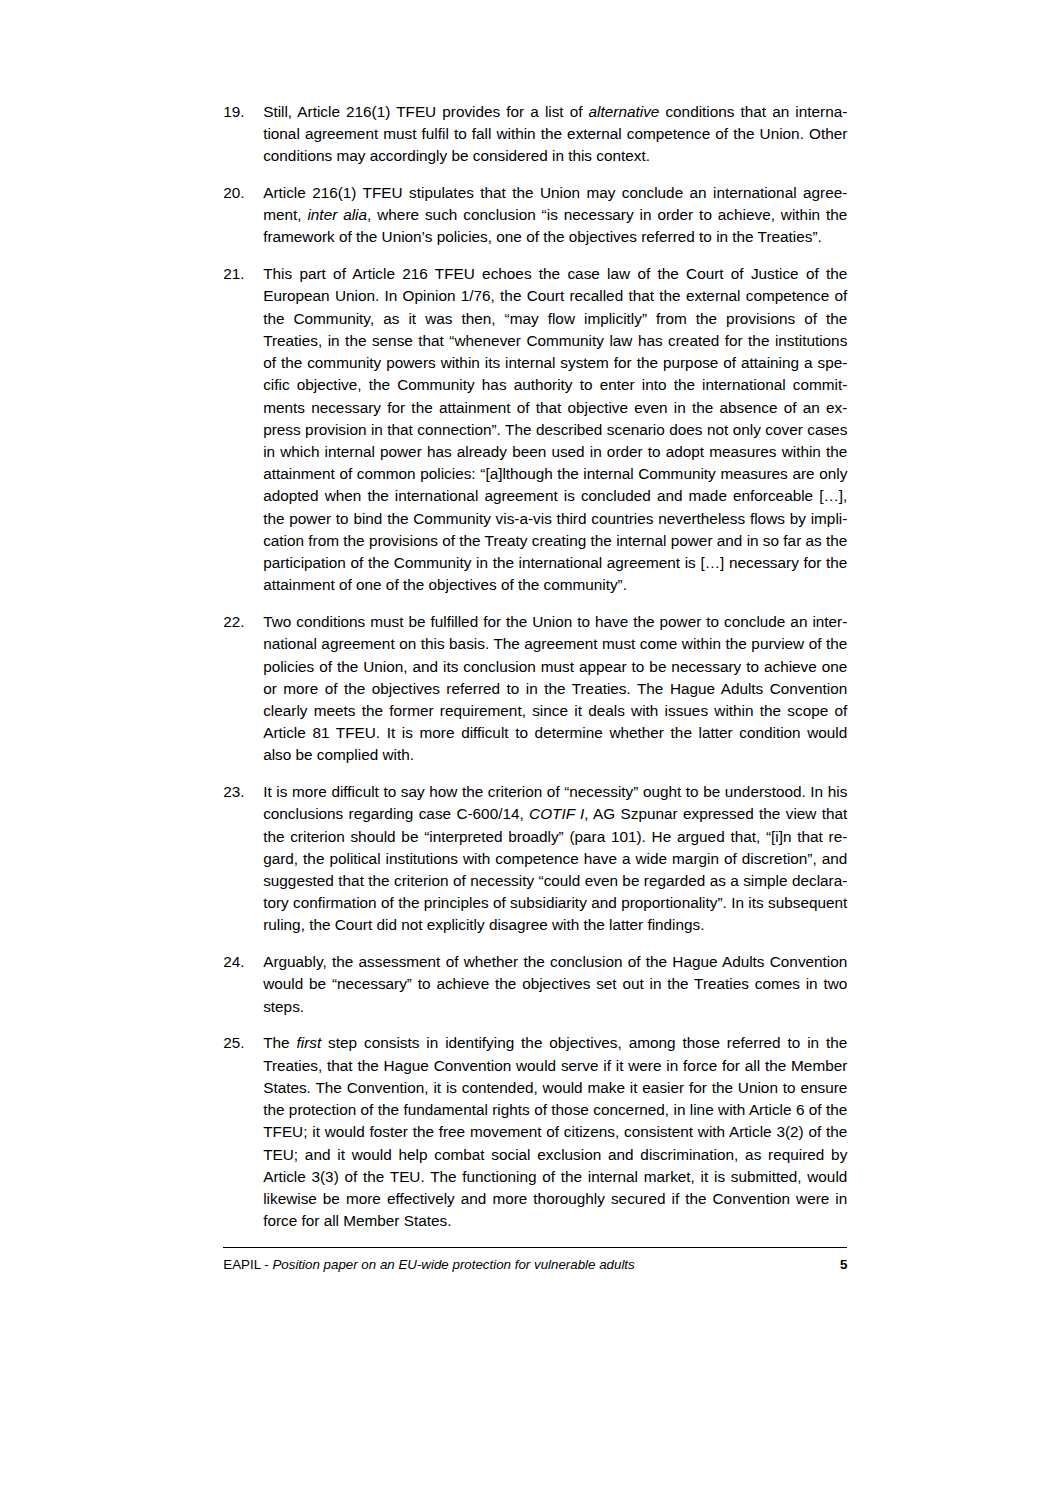Still, Article 216(1) TFEU provides for a list of alternative conditions that an international agreement must fulfil to fall within the external competence of the Union. Other conditions may accordingly be considered in this context.
Article 216(1) TFEU stipulates that the Union may conclude an international agreement, inter alia, where such conclusion “is necessary in order to achieve, within the framework of the Union’s policies, one of the objectives referred to in the Treaties”.
This part of Article 216 TFEU echoes the case law of the Court of Justice of the European Union. In Opinion 1/76, the Court recalled that the external competence of the Community, as it was then, “may flow implicitly” from the provisions of the Treaties, in the sense that “whenever Community law has created for the institutions of the community powers within its internal system for the purpose of attaining a specific objective, the Community has authority to enter into the international commitments necessary for the attainment of that objective even in the absence of an express provision in that connection”. The described scenario does not only cover cases in which internal power has already been used in order to adopt measures within the attainment of common policies: “[a]lthough the internal Community measures are only adopted when the international agreement is concluded and made enforceable […], the power to bind the Community vis-a-vis third countries nevertheless flows by implication from the provisions of the Treaty creating the internal power and in so far as the participation of the Community in the international agreement is […] necessary for the attainment of one of the objectives of the community”.
Two conditions must be fulfilled for the Union to have the power to conclude an international agreement on this basis. The agreement must come within the purview of the policies of the Union, and its conclusion must appear to be necessary to achieve one or more of the objectives referred to in the Treaties. The Hague Adults Convention clearly meets the former requirement, since it deals with issues within the scope of Article 81 TFEU. It is more difficult to determine whether the latter condition would also be complied with.
It is more difficult to say how the criterion of “necessity” ought to be understood. In his conclusions regarding case C-600/14, COTIF I, AG Szpunar expressed the view that the criterion should be “interpreted broadly” (para 101). He argued that, “[i]n that regard, the political institutions with competence have a wide margin of discretion”, and suggested that the criterion of necessity “could even be regarded as a simple declaratory confirmation of the principles of subsidiarity and proportionality”. In its subsequent ruling, the Court did not explicitly disagree with the latter findings.
Arguably, the assessment of whether the conclusion of the Hague Adults Convention would be “necessary” to achieve the objectives set out in the Treaties comes in two steps.
The first step consists in identifying the objectives, among those referred to in the Treaties, that the Hague Convention would serve if it were in force for all the Member States. The Convention, it is contended, would make it easier for the Union to ensure the protection of the fundamental rights of those concerned, in line with Article 6 of the TFEU; it would foster the free movement of citizens, consistent with Article 3(2) of the TEU; and it would help combat social exclusion and discrimination, as required by Article 3(3) of the TEU. The functioning of the internal market, it is submitted, would likewise be more effectively and more thoroughly secured if the Convention were in force for all Member States.
EAPIL - Position paper on an EU-wide protection for vulnerable adults 5